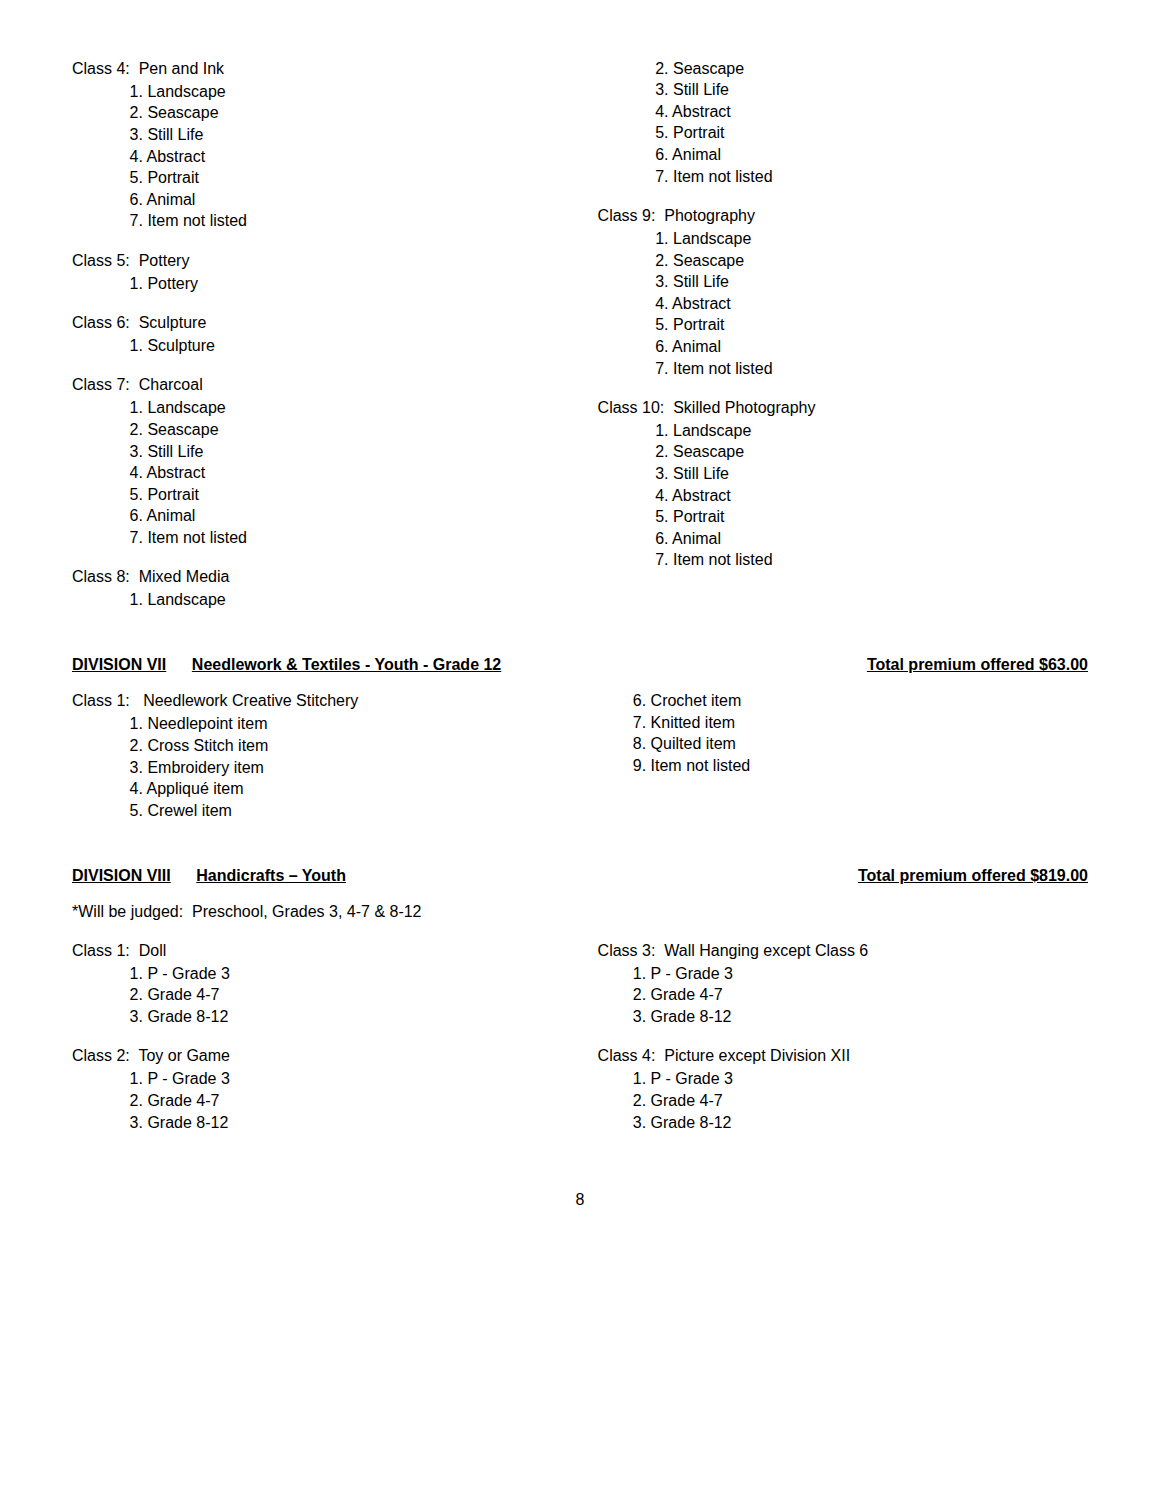Class 4: Pen and Ink
Landscape
Seascape
Still Life
Abstract
Portrait
Animal
Item not listed
Class 5: Pottery
Pottery
Class 6: Sculpture
Sculpture
Class 7: Charcoal
Landscape
Seascape
Still Life
Abstract
Portrait
Animal
Item not listed
Class 8: Mixed Media
Landscape
Seascape
Still Life
Abstract
Portrait
Animal
Item not listed
Class 9: Photography
Landscape
Seascape
Still Life
Abstract
Portrait
Animal
Item not listed
Class 10: Skilled Photography
Landscape
Seascape
Still Life
Abstract
Portrait
Animal
Item not listed
DIVISION VIINeedlework & Textiles - Youth - Grade 12 Total premium offered $63.00
Class 1: Needlework Creative Stitchery
Needlepoint item
Cross Stitch item
Embroidery item
Appliqué item
Crewel item
Crochet item
Knitted item
Quilted item
Item not listed
DIVISION VIIIHandicrafts – Youth Total premium offered $819.00
*Will be judged: Preschool, Grades 3, 4-7 & 8-12
Class 1: Doll
P - Grade 3
Grade 4-7
Grade 8-12
Class 2: Toy or Game
P - Grade 3
Grade 4-7
Grade 8-12
Class 3: Wall Hanging except Class 6
P - Grade 3
Grade 4-7
Grade 8-12
Class 4: Picture except Division XII
P - Grade 3
Grade 4-7
Grade 8-12
8